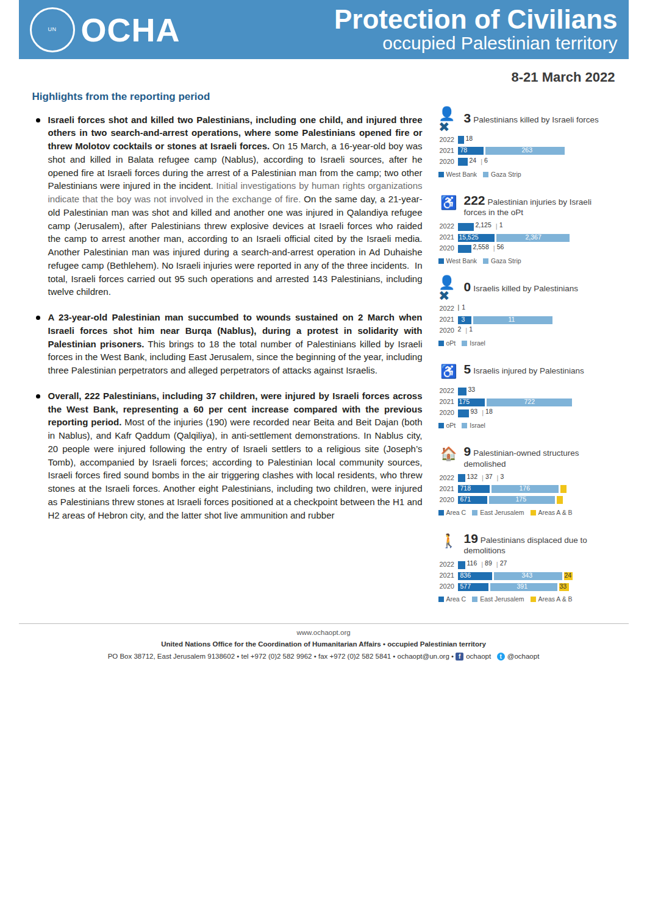UN
OCHA
Protection of Civilians
occupied Palestinian territory
8-21 March 2022
Highlights from the reporting period
Israeli forces shot and killed two Palestinians, including one child, and injured three others in two search-and-arrest operations, where some Palestinians opened fire or threw Molotov cocktails or stones at Israeli forces. On 15 March, a 16-year-old boy was shot and killed in Balata refugee camp (Nablus), according to Israeli sources, after he opened fire at Israeli forces during the arrest of a Palestinian man from the camp; two other Palestinians were injured in the incident. Initial investigations by human rights organizations indicate that the boy was not involved in the exchange of fire. On the same day, a 21-year-old Palestinian man was shot and killed and another one was injured in Qalandiya refugee camp (Jerusalem), after Palestinians threw explosive devices at Israeli forces who raided the camp to arrest another man, according to an Israeli official cited by the Israeli media. Another Palestinian man was injured during a search-and-arrest operation in Ad Duhaishe refugee camp (Bethlehem). No Israeli injuries were reported in any of the three incidents. In total, Israeli forces carried out 95 such operations and arrested 143 Palestinians, including twelve children.
A 23-year-old Palestinian man succumbed to wounds sustained on 2 March when Israeli forces shot him near Burqa (Nablus), during a protest in solidarity with Palestinian prisoners. This brings to 18 the total number of Palestinians killed by Israeli forces in the West Bank, including East Jerusalem, since the beginning of the year, including three Palestinian perpetrators and alleged perpetrators of attacks against Israelis.
Overall, 222 Palestinians, including 37 children, were injured by Israeli forces across the West Bank, representing a 60 per cent increase compared with the previous reporting period. Most of the injuries (190) were recorded near Beita and Beit Dajan (both in Nablus), and Kafr Qaddum (Qalqiliya), in anti-settlement demonstrations. In Nablus city, 20 people were injured following the entry of Israeli settlers to a religious site (Joseph’s Tomb), accompanied by Israeli forces; according to Palestinian local community sources, Israeli forces fired sound bombs in the air triggering clashes with local residents, who threw stones at the Israeli forces. Another eight Palestinians, including two children, were injured as Palestinians threw stones at Israeli forces positioned at a checkpoint between the H1 and H2 areas of Hebron city, and the latter shot live ammunition and rubber
👤✖
3 Palestinians killed by Israeli forces
| 2022 | 18 |
| 2021 | 78 263 |
| 2020 | 24 / 6 |
West Bank Gaza Strip
♿
222 Palestinian injuries by Israeli forces in the oPt
| 2022 | 2,125 / 1 |
| 2021 | 15,525 2,367 |
| 2020 | 2,558 / 56 |
West Bank Gaza Strip
👤✖
0 Israelis killed by Palestinians
| 2022 | / 1 |
| 2021 | 3 11 |
| 2020 | 2 / 1 |
oPt Israel
♿
5 Israelis injured by Palestinians
| 2022 | 33 |
| 2021 | 175 722 |
| 2020 | 93 / 18 |
oPt Israel
🏠
9 Palestinian-owned structures demolished
| 2022 | 132 / 37 / 3 |
| 2021 | 718 176 |
| 2020 | 671 175 |
Area C East Jerusalem Areas A & B
🚶
19 Palestinians displaced due to demolitions
| 2022 | 116 / 89 / 27 |
| 2021 | 836 343 24 |
| 2020 | 577 391 33 |
Area C East Jerusalem Areas A & B
www.ochaopt.org
United Nations Office for the Coordination of Humanitarian Affairs • occupied Palestinian territory
PO Box 38712, East Jerusalem 9138602 • tel +972 (0)2 582 9962 • fax +972 (0)2 582 5841 • ochaopt@un.org • f ochaopt t @ochaopt